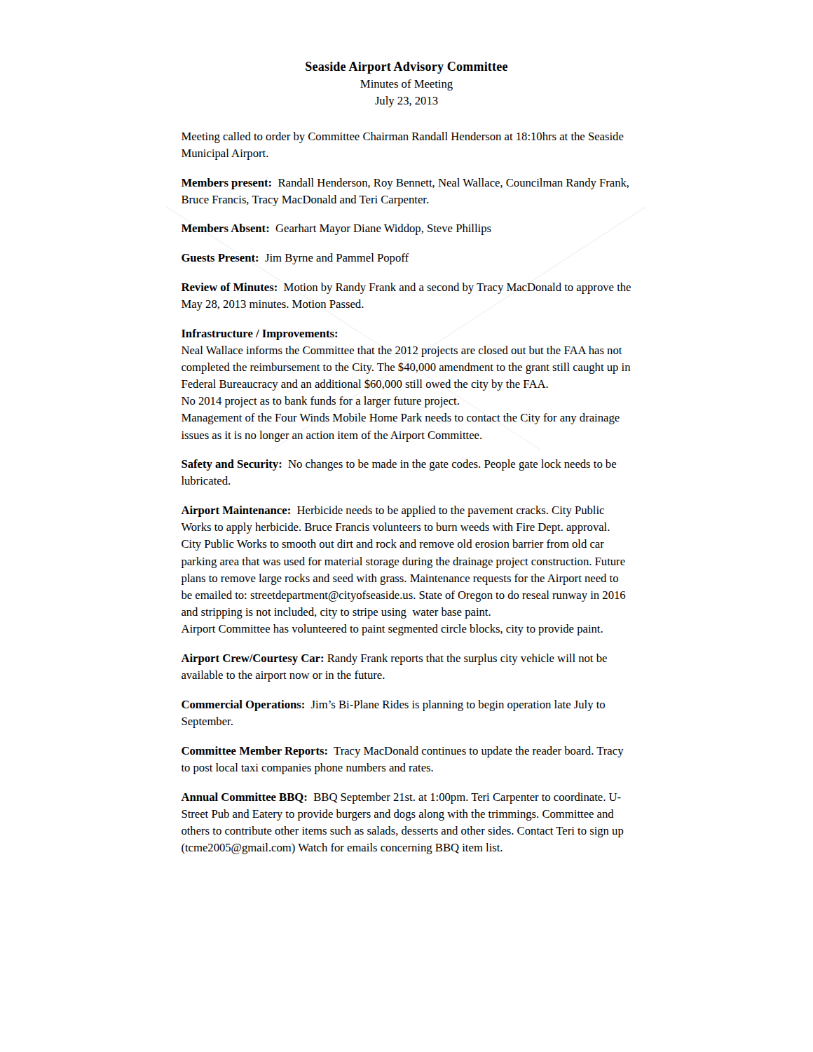Seaside Airport Advisory Committee
Minutes of Meeting
July 23, 2013
Meeting called to order by Committee Chairman Randall Henderson at 18:10hrs at the Seaside Municipal Airport.
Members present: Randall Henderson, Roy Bennett, Neal Wallace, Councilman Randy Frank, Bruce Francis, Tracy MacDonald and Teri Carpenter.
Members Absent: Gearhart Mayor Diane Widdop, Steve Phillips
Guests Present: Jim Byrne and Pammel Popoff
Review of Minutes: Motion by Randy Frank and a second by Tracy MacDonald to approve the May 28, 2013 minutes. Motion Passed.
Infrastructure / Improvements:
Neal Wallace informs the Committee that the 2012 projects are closed out but the FAA has not completed the reimbursement to the City. The $40,000 amendment to the grant still caught up in Federal Bureaucracy and an additional $60,000 still owed the city by the FAA.
No 2014 project as to bank funds for a larger future project.
Management of the Four Winds Mobile Home Park needs to contact the City for any drainage issues as it is no longer an action item of the Airport Committee.
Safety and Security: No changes to be made in the gate codes. People gate lock needs to be lubricated.
Airport Maintenance: Herbicide needs to be applied to the pavement cracks. City Public Works to apply herbicide. Bruce Francis volunteers to burn weeds with Fire Dept. approval. City Public Works to smooth out dirt and rock and remove old erosion barrier from old car parking area that was used for material storage during the drainage project construction. Future plans to remove large rocks and seed with grass. Maintenance requests for the Airport need to be emailed to: streetdepartment@cityofseaside.us. State of Oregon to do reseal runway in 2016 and stripping is not included, city to stripe using water base paint.
Airport Committee has volunteered to paint segmented circle blocks, city to provide paint.
Airport Crew/Courtesy Car: Randy Frank reports that the surplus city vehicle will not be available to the airport now or in the future.
Commercial Operations: Jim’s Bi-Plane Rides is planning to begin operation late July to September.
Committee Member Reports: Tracy MacDonald continues to update the reader board. Tracy to post local taxi companies phone numbers and rates.
Annual Committee BBQ: BBQ September 21st. at 1:00pm. Teri Carpenter to coordinate. U-Street Pub and Eatery to provide burgers and dogs along with the trimmings. Committee and others to contribute other items such as salads, desserts and other sides. Contact Teri to sign up (tcme2005@gmail.com) Watch for emails concerning BBQ item list.